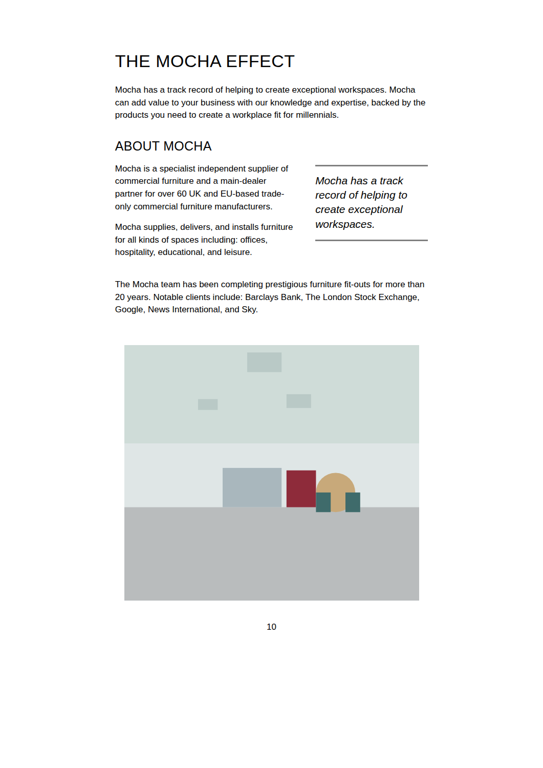THE MOCHA EFFECT
Mocha has a track record of helping to create exceptional workspaces. Mocha can add value to your business with our knowledge and expertise, backed by the products you need to create a workplace fit for millennials.
ABOUT MOCHA
Mocha is a specialist independent supplier of commercial furniture and a main-dealer partner for over 60 UK and EU-based trade-only commercial furniture manufacturers.
Mocha supplies, delivers, and installs furniture for all kinds of spaces including: offices, hospitality, educational, and leisure.
Mocha has a track record of helping to create exceptional workspaces.
The Mocha team has been completing prestigious furniture fit-outs for more than 20 years. Notable clients include: Barclays Bank, The London Stock Exchange, Google, News International, and Sky.
10